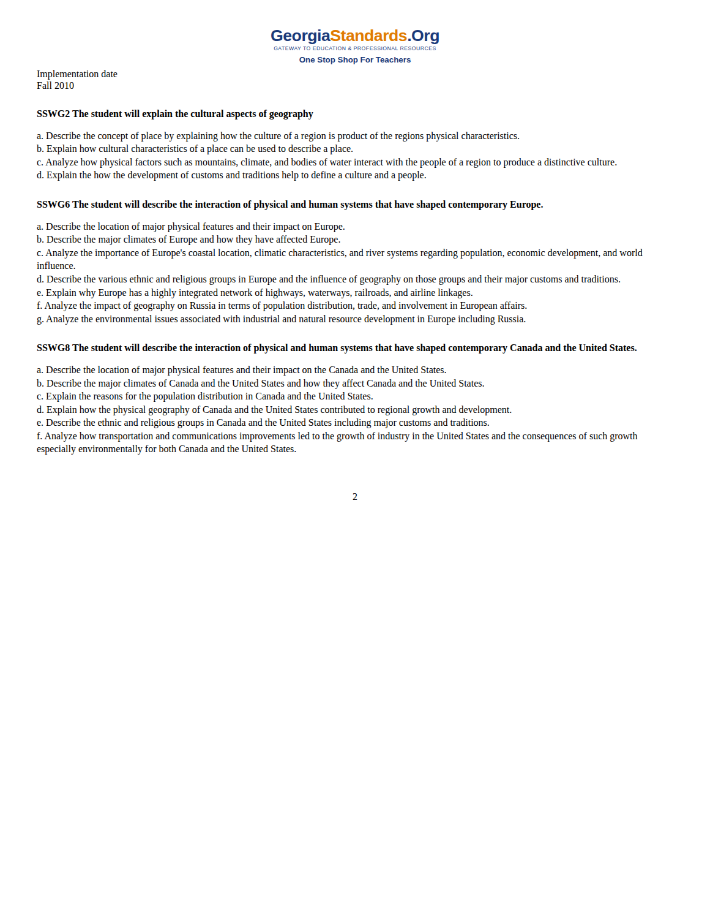Georgia Standards.Org
GATEWAY TO EDUCATION & PROFESSIONAL RESOURCES
One Stop Shop For Teachers
Implementation date
Fall 2010
SSWG2 The student will explain the cultural aspects of geography
a. Describe the concept of place by explaining how the culture of a region is product of the regions physical characteristics.
b. Explain how cultural characteristics of a place can be used to describe a place.
c. Analyze how physical factors such as mountains, climate, and bodies of water interact with the people of a region to produce a distinctive culture.
d. Explain the how the development of customs and traditions help to define a culture and a people.
SSWG6 The student will describe the interaction of physical and human systems that have shaped contemporary Europe.
a. Describe the location of major physical features and their impact on Europe.
b. Describe the major climates of Europe and how they have affected Europe.
c. Analyze the importance of Europe's coastal location, climatic characteristics, and river systems regarding population, economic development, and world influence.
d. Describe the various ethnic and religious groups in Europe and the influence of geography on those groups and their major customs and traditions.
e. Explain why Europe has a highly integrated network of highways, waterways, railroads, and airline linkages.
f. Analyze the impact of geography on Russia in terms of population distribution, trade, and involvement in European affairs.
g. Analyze the environmental issues associated with industrial and natural resource development in Europe including Russia.
SSWG8 The student will describe the interaction of physical and human systems that have shaped contemporary Canada and the United States.
a. Describe the location of major physical features and their impact on the Canada and the United States.
b. Describe the major climates of Canada and the United States and how they affect Canada and the United States.
c. Explain the reasons for the population distribution in Canada and the United States.
d. Explain how the physical geography of Canada and the United States contributed to regional growth and development.
e. Describe the ethnic and religious groups in Canada and the United States including major customs and traditions.
f. Analyze how transportation and communications improvements led to the growth of industry in the United States and the consequences of such growth especially environmentally for both Canada and the United States.
2